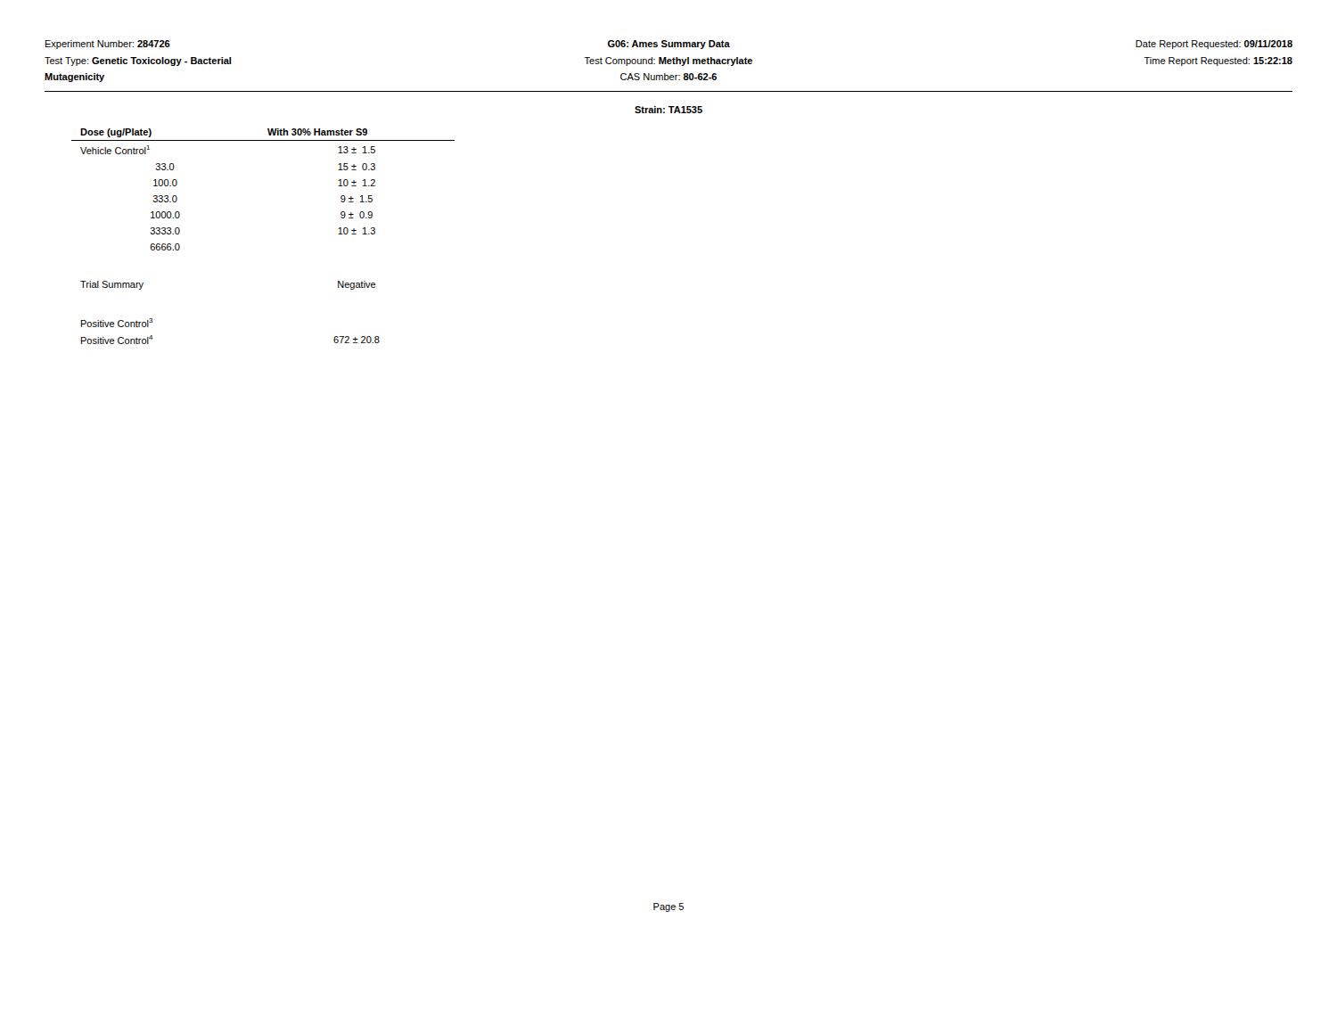Experiment Number: 284726
Test Type: Genetic Toxicology - Bacterial
Mutagenicity
G06: Ames Summary Data
Test Compound: Methyl methacrylate
CAS Number: 80-62-6
Date Report Requested: 09/11/2018
Time Report Requested: 15:22:18
Strain: TA1535
| Dose (ug/Plate) | With 30% Hamster S9 |
| --- | --- |
| Vehicle Control 1 | 13 ± 1.5 |
| 33.0 | 15 ± 0.3 |
| 100.0 | 10 ± 1.2 |
| 333.0 | 9 ± 1.5 |
| 1000.0 | 9 ± 0.9 |
| 3333.0 | 10 ± 1.3 |
| 6666.0 | |
| Trial Summary | Negative |
| Positive Control 3 | |
| Positive Control 4 | 672 ± 20.8 |
Page 5